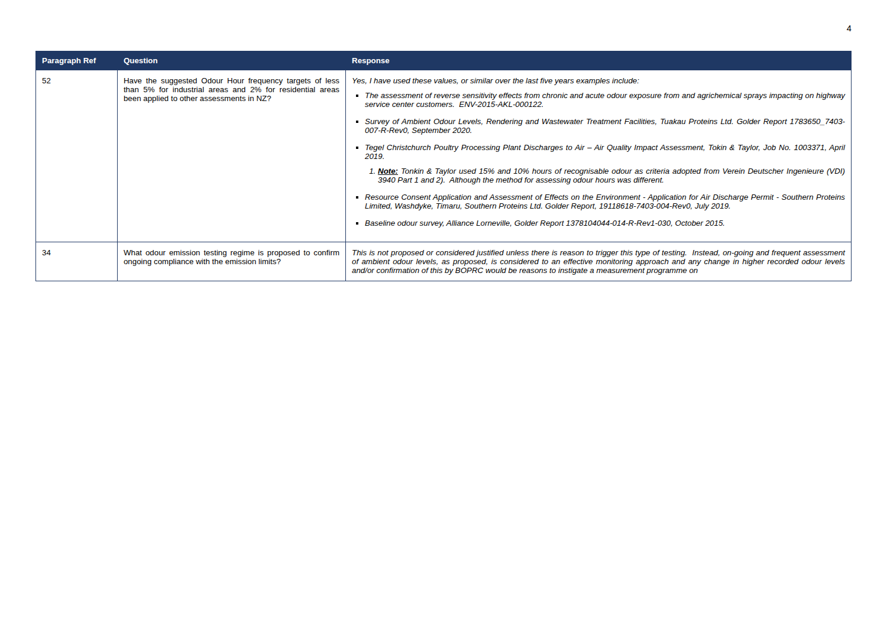4
| Paragraph Ref | Question | Response |
| --- | --- | --- |
| 52 | Have the suggested Odour Hour frequency targets of less than 5% for industrial areas and 2% for residential areas been applied to other assessments in NZ? | Yes, I have used these values, or similar over the last five years examples include: The assessment of reverse sensitivity effects from chronic and acute odour exposure from and agrichemical sprays impacting on highway service center customers. ENV-2015-AKL-000122. Survey of Ambient Odour Levels, Rendering and Wastewater Treatment Facilities, Tuakau Proteins Ltd. Golder Report 1783650_7403-007-R-Rev0, September 2020. Tegel Christchurch Poultry Processing Plant Discharges to Air – Air Quality Impact Assessment, Tokin & Taylor, Job No. 1003371, April 2019. Note: Tonkin & Taylor used 15% and 10% hours of recognisable odour as criteria adopted from Verein Deutscher Ingenieure (VDI) 3940 Part 1 and 2). Although the method for assessing odour hours was different. Resource Consent Application and Assessment of Effects on the Environment - Application for Air Discharge Permit - Southern Proteins Limited, Washdyke, Timaru, Southern Proteins Ltd. Golder Report, 19118618-7403-004-Rev0, July 2019. Baseline odour survey, Alliance Lorneville, Golder Report 1378104044-014-R-Rev1-030, October 2015. |
| 34 | What odour emission testing regime is proposed to confirm ongoing compliance with the emission limits? | This is not proposed or considered justified unless there is reason to trigger this type of testing. Instead, on-going and frequent assessment of ambient odour levels, as proposed, is considered to an effective monitoring approach and any change in higher recorded odour levels and/or confirmation of this by BOPRC would be reasons to instigate a measurement programme on |